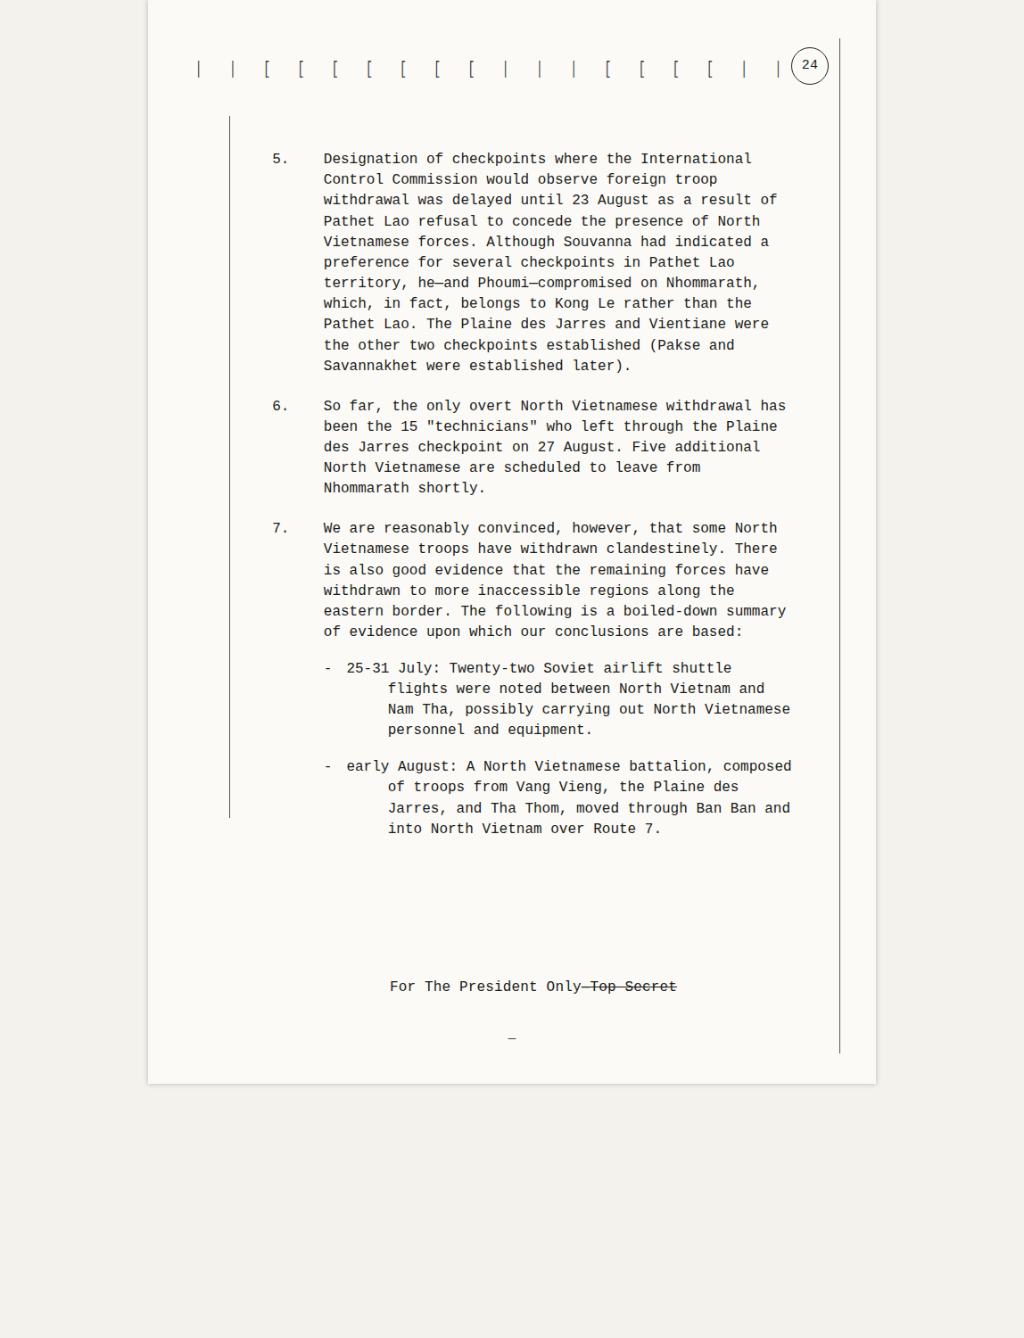24
||[[[[[[[|||[[[[||
5.
Designation of checkpoints where the International Control Commission would observe foreign troop withdrawal was delayed until 23 August as a result of Pathet Lao refusal to concede the presence of North Vietnamese forces. Although Souvanna had indicated a preference for several checkpoints in Pathet Lao territory, he—and Phoumi—compromised on Nhommarath, which, in fact, belongs to Kong Le rather than the Pathet Lao. The Plaine des Jarres and Vientiane were the other two checkpoints established (Pakse and Savannakhet were established later).
6.
So far, the only overt North Vietnamese withdrawal has been the 15 "technicians" who left through the Plaine des Jarres checkpoint on 27 August. Five additional North Vietnamese are scheduled to leave from Nhommarath shortly.
7.
We are reasonably convinced, however, that some North Vietnamese troops have withdrawn clandestinely. There is also good evidence that the remaining forces have withdrawn to more inaccessible regions along the eastern border. The following is a boiled-down summary of evidence upon which our conclusions are based:
- 25-31 July: Twenty-two Soviet airlift shuttle flights were noted between North Vietnam and Nam Tha, possibly carrying out North Vietnamese personnel and equipment.
- early August: A North Vietnamese battalion, composed of troops from Vang Vieng, the Plaine des Jarres, and Tha Thom, moved through Ban Ban and into North Vietnam over Route 7.
For The President Only—Top Secret
—